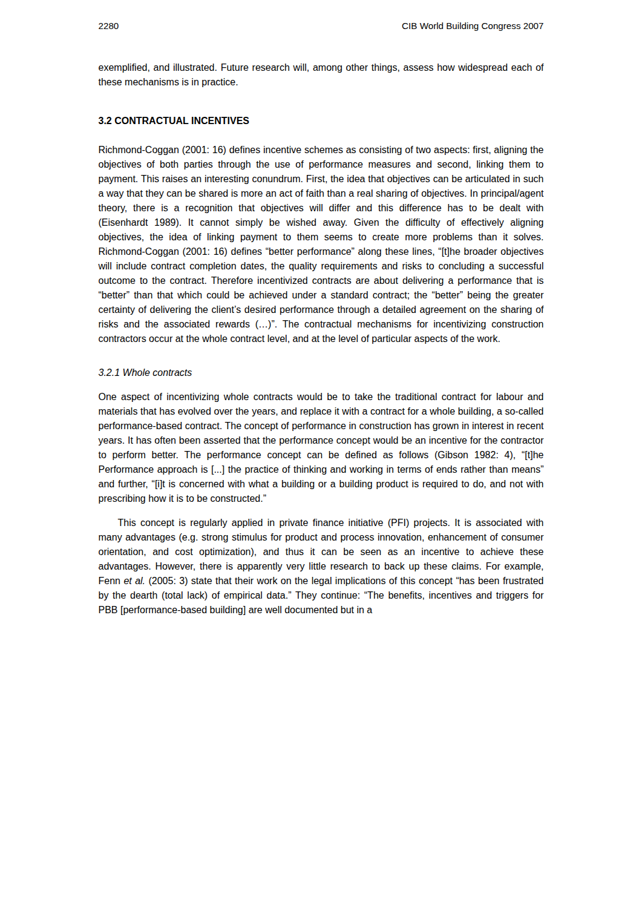2280 CIB World Building Congress 2007
exemplified, and illustrated. Future research will, among other things, assess how widespread each of these mechanisms is in practice.
3.2 Contractual Incentives
Richmond-Coggan (2001: 16) defines incentive schemes as consisting of two aspects: first, aligning the objectives of both parties through the use of performance measures and second, linking them to payment. This raises an interesting conundrum. First, the idea that objectives can be articulated in such a way that they can be shared is more an act of faith than a real sharing of objectives. In principal/agent theory, there is a recognition that objectives will differ and this difference has to be dealt with (Eisenhardt 1989). It cannot simply be wished away. Given the difficulty of effectively aligning objectives, the idea of linking payment to them seems to create more problems than it solves. Richmond-Coggan (2001: 16) defines “better performance” along these lines, “[t]he broader objectives will include contract completion dates, the quality requirements and risks to concluding a successful outcome to the contract. Therefore incentivized contracts are about delivering a performance that is “better” than that which could be achieved under a standard contract; the “better” being the greater certainty of delivering the client’s desired performance through a detailed agreement on the sharing of risks and the associated rewards (…)”. The contractual mechanisms for incentivizing construction contractors occur at the whole contract level, and at the level of particular aspects of the work.
3.2.1 Whole contracts
One aspect of incentivizing whole contracts would be to take the traditional contract for labour and materials that has evolved over the years, and replace it with a contract for a whole building, a so-called performance-based contract. The concept of performance in construction has grown in interest in recent years. It has often been asserted that the performance concept would be an incentive for the contractor to perform better. The performance concept can be defined as follows (Gibson 1982: 4), “[t]he Performance approach is [...] the practice of thinking and working in terms of ends rather than means” and further, “[i]t is concerned with what a building or a building product is required to do, and not with prescribing how it is to be constructed.”
This concept is regularly applied in private finance initiative (PFI) projects. It is associated with many advantages (e.g. strong stimulus for product and process innovation, enhancement of consumer orientation, and cost optimization), and thus it can be seen as an incentive to achieve these advantages. However, there is apparently very little research to back up these claims. For example, Fenn et al. (2005: 3) state that their work on the legal implications of this concept “has been frustrated by the dearth (total lack) of empirical data.” They continue: “The benefits, incentives and triggers for PBB [performance-based building] are well documented but in a